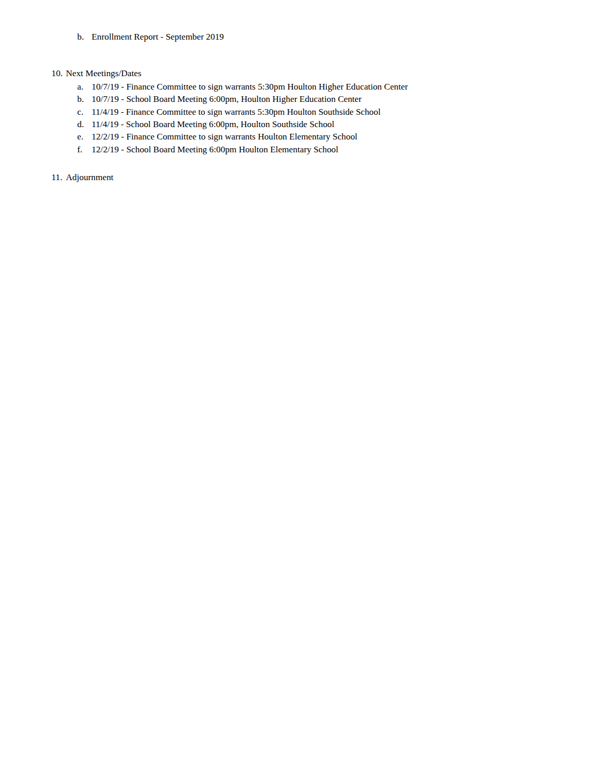b. Enrollment Report - September 2019
10. Next Meetings/Dates
a. 10/7/19 - Finance Committee to sign warrants 5:30pm Houlton Higher Education Center
b. 10/7/19 - School Board Meeting 6:00pm, Houlton Higher Education Center
c. 11/4/19 - Finance Committee to sign warrants 5:30pm Houlton Southside School
d. 11/4/19 - School Board Meeting 6:00pm, Houlton Southside School
e. 12/2/19 - Finance Committee to sign warrants Houlton Elementary School
f. 12/2/19 - School Board Meeting 6:00pm Houlton Elementary School
11. Adjournment